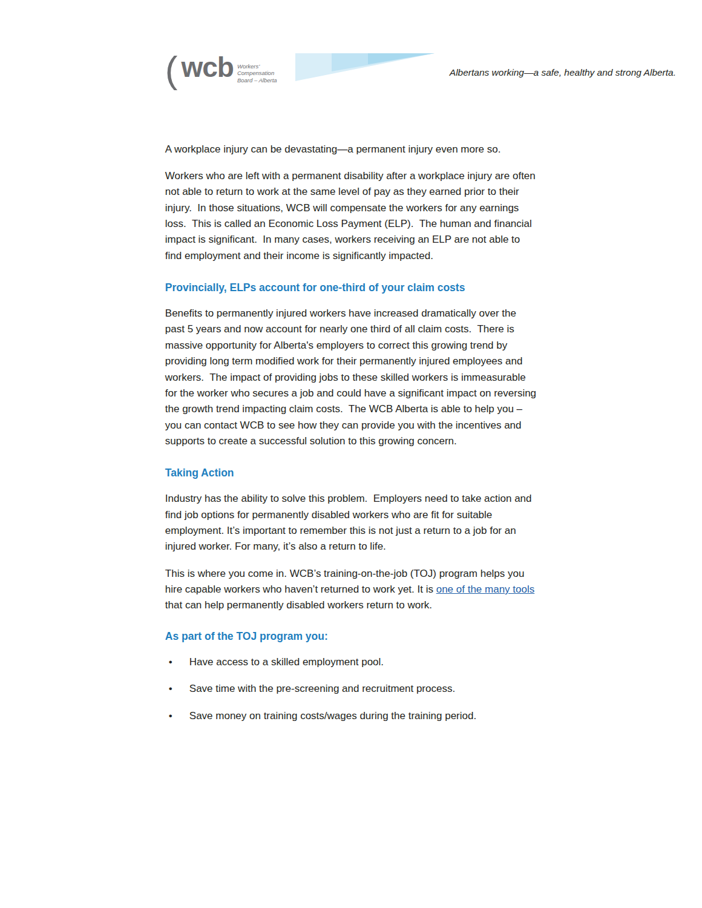( wcb Workers’ Compensation Board – Alberta
Albertans working—a safe, healthy and strong Alberta.
A workplace injury can be devastating—a permanent injury even more so.
Workers who are left with a permanent disability after a workplace injury are often not able to return to work at the same level of pay as they earned prior to their injury. In those situations, WCB will compensate the workers for any earnings loss. This is called an Economic Loss Payment (ELP). The human and financial impact is significant. In many cases, workers receiving an ELP are not able to find employment and their income is significantly impacted.
Provincially, ELPs account for one-third of your claim costs
Benefits to permanently injured workers have increased dramatically over the past 5 years and now account for nearly one third of all claim costs. There is massive opportunity for Alberta's employers to correct this growing trend by providing long term modified work for their permanently injured employees and workers. The impact of providing jobs to these skilled workers is immeasurable for the worker who secures a job and could have a significant impact on reversing the growth trend impacting claim costs. The WCB Alberta is able to help you – you can contact WCB to see how they can provide you with the incentives and supports to create a successful solution to this growing concern.
Taking Action
Industry has the ability to solve this problem. Employers need to take action and find job options for permanently disabled workers who are fit for suitable employment. It’s important to remember this is not just a return to a job for an injured worker. For many, it’s also a return to life.
This is where you come in. WCB’s training-on-the-job (TOJ) program helps you hire capable workers who haven’t returned to work yet. It is one of the many tools that can help permanently disabled workers return to work.
As part of the TOJ program you:
Have access to a skilled employment pool.
Save time with the pre-screening and recruitment process.
Save money on training costs/wages during the training period.